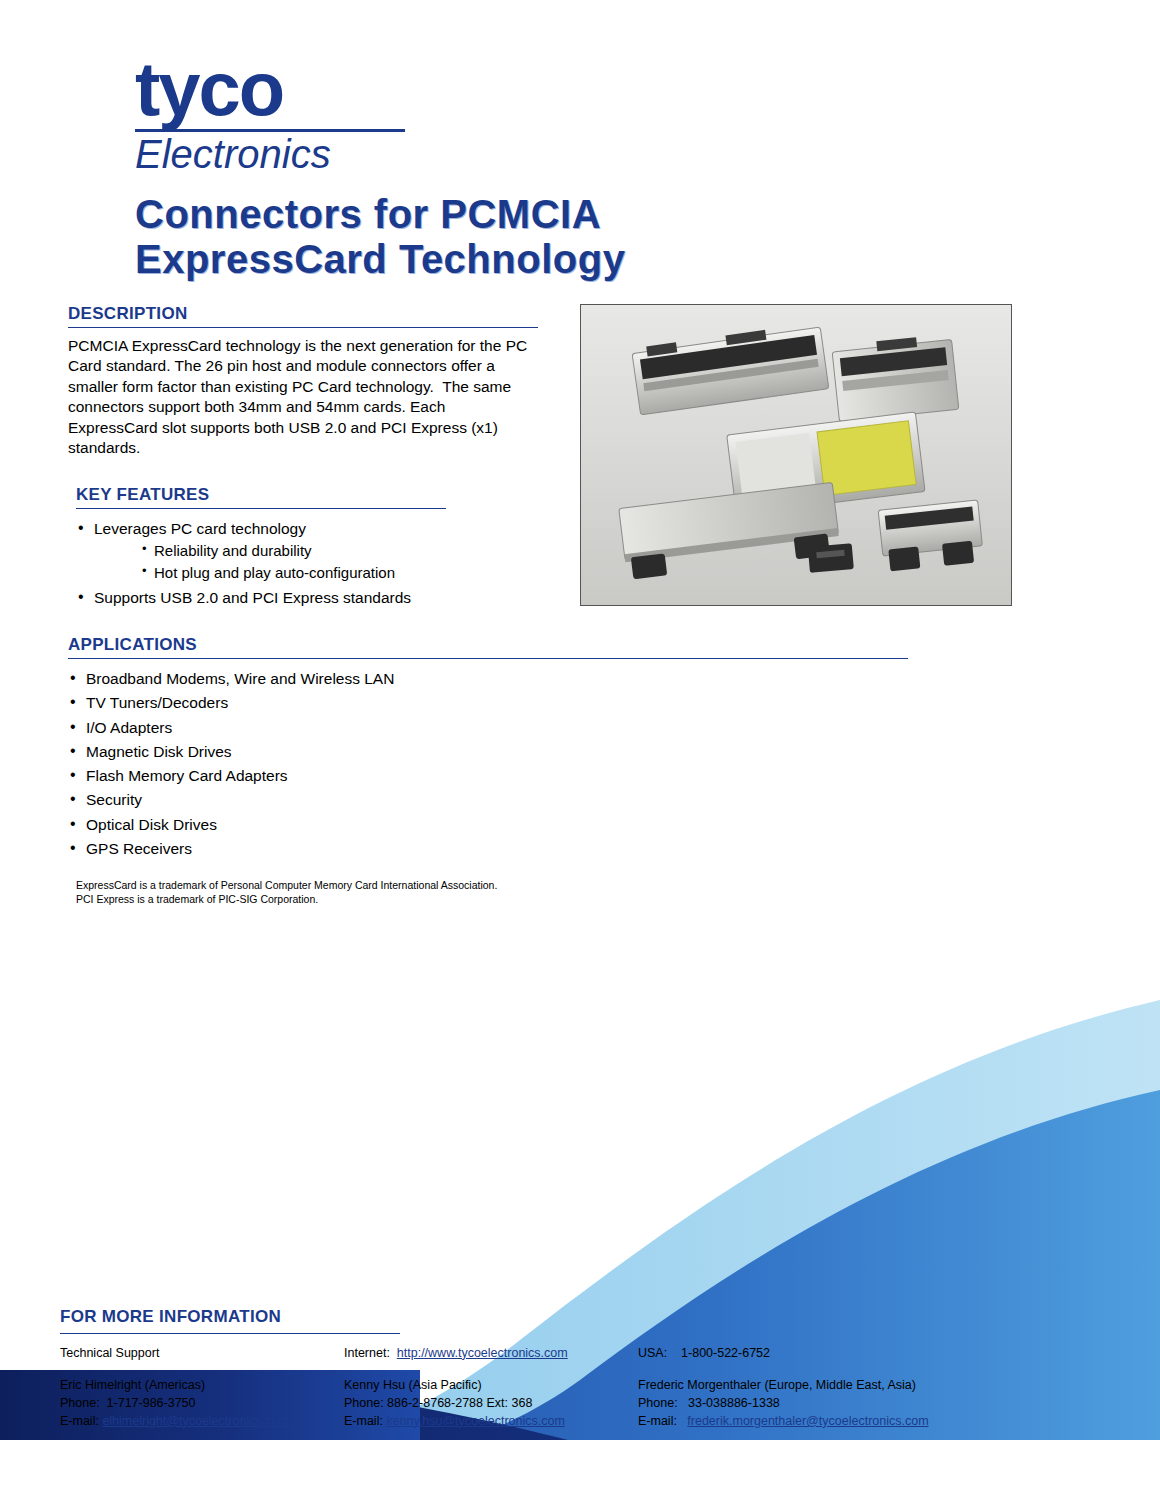tyco
Electronics
Connectors for PCMCIA
ExpressCard Technology
DESCRIPTION
PCMCIA ExpressCard technology is the next generation for the PC Card standard. The 26 pin host and module connectors offer a smaller form factor than existing PC Card technology. The same connectors support both 34mm and 54mm cards. Each ExpressCard slot supports both USB 2.0 and PCI Express (x1) standards.
KEY FEATURES
Leverages PC card technology
Reliability and durability
Hot plug and play auto-configuration
Supports USB 2.0 and PCI Express standards
APPLICATIONS
Broadband Modems, Wire and Wireless LAN
TV Tuners/Decoders
I/O Adapters
Magnetic Disk Drives
Flash Memory Card Adapters
Security
Optical Disk Drives
GPS Receivers
ExpressCard is a trademark of Personal Computer Memory Card International Association.
PCI Express is a trademark of PIC-SIG Corporation.
FOR MORE INFORMATION
| Technical Support | Internet: http://www.tycoelectronics.com | USA: 1-800-522-6752 |
| Eric Himelright (Americas) | Kenny Hsu (Asia Pacific) | Frederic Morgenthaler (Europe, Middle East, Asia) |
| Phone: 1-717-986-3750 | Phone: 886-2-8768-2788 Ext: 368 | Phone: 33-038886-1338 |
| E-mail: elhimelright@tycoelectronics.com | E-mail: kenny.hsu@tycoelectronics.com | E-mail: frederik.morgenthaler@tycoelectronics.com |